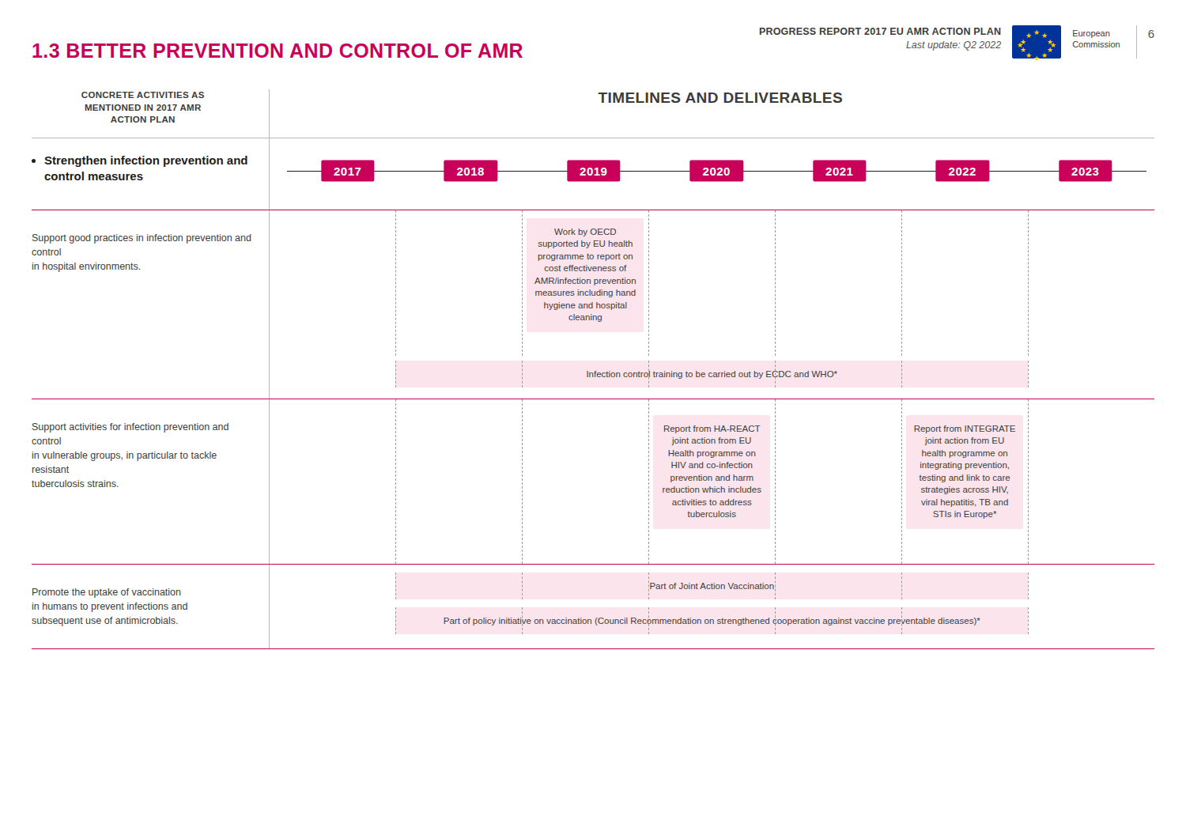1.3 BETTER PREVENTION AND CONTROL OF AMR
PROGRESS REPORT 2017 EU AMR ACTION PLAN
Last update: Q2 2022
★ ★ ★ ★ ★ ★ ★ ★ ★ ★ ★ ★
European
Commission
6
| CONCRETE ACTIVITIES AS MENTIONED IN 2017 AMR ACTION PLAN | TIMELINES AND DELIVERABLES |
| --- | --- |
| Strengthen infection prevention and control measures | 2017 2018 2019 2020 2021 2022 2023 |
| Support good practices in infection prevention and control in hospital environments. | Work by OECD supported by EU health programme to report on cost effectiveness of AMR/infection prevention measures including hand hygiene and hospital cleaning Infection control training to be carried out by ECDC and WHO* |
| Support activities for infection prevention and control in vulnerable groups, in particular to tackle resistant tuberculosis strains. | Report from HA-REACT joint action from EU Health programme on HIV and co-infection prevention and harm reduction which includes activities to address tuberculosis Report from INTEGRATE joint action from EU health programme on integrating prevention, testing and link to care strategies across HIV, viral hepatitis, TB and STIs in Europe* |
| Promote the uptake of vaccination in humans to prevent infections and subsequent use of antimicrobials. | Part of Joint Action Vaccination Part of policy initiative on vaccination (Council Recommendation on strengthened cooperation against vaccine preventable diseases)* |